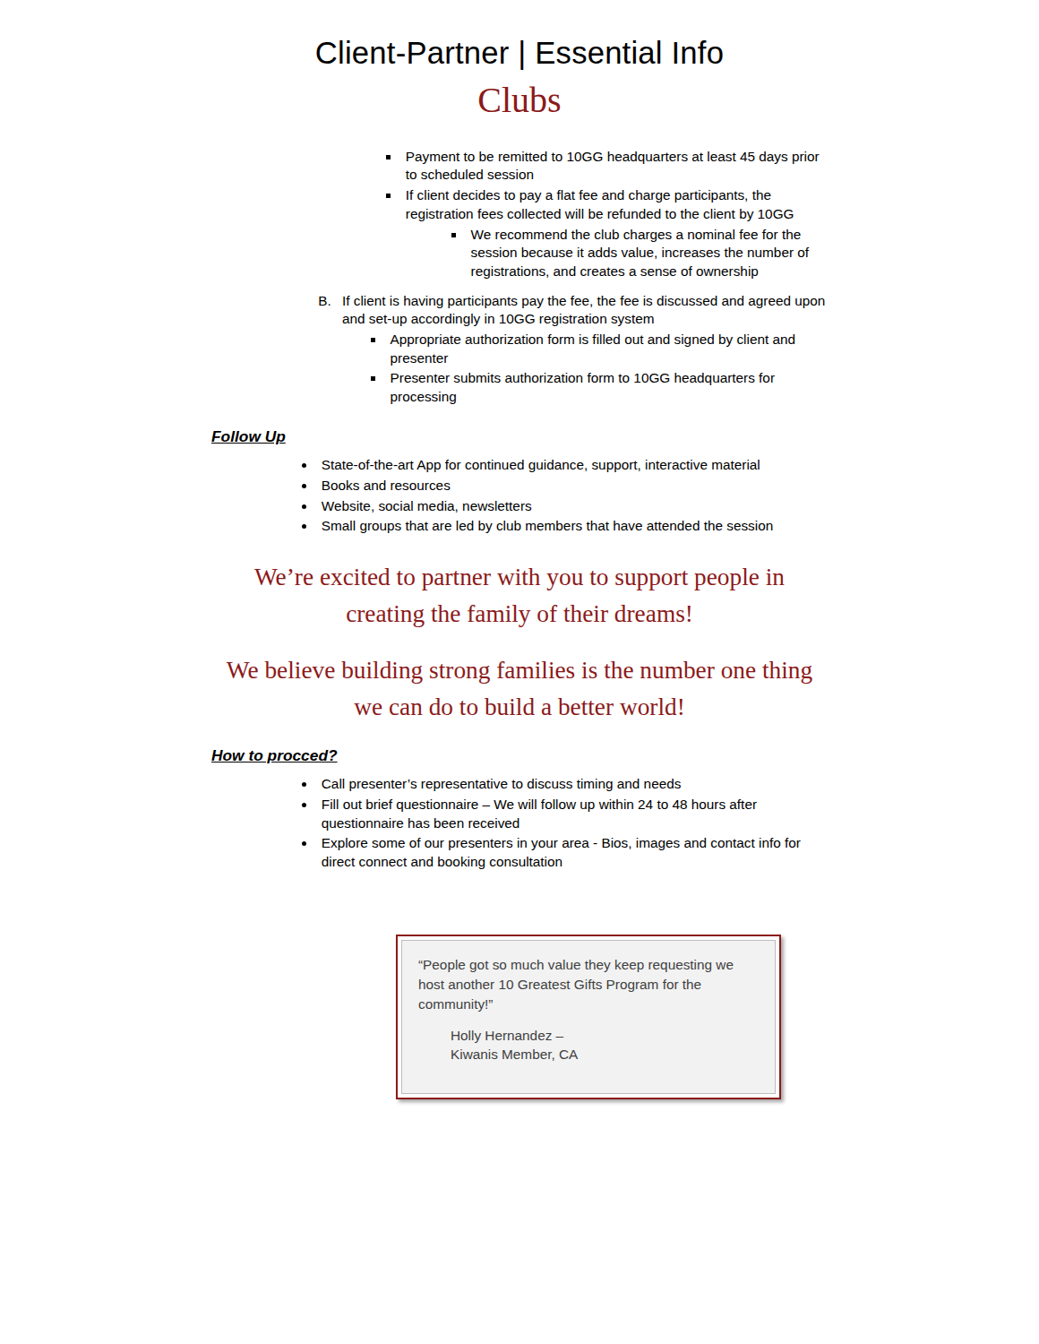Client-Partner | Essential Info
Clubs
Payment to be remitted to 10GG headquarters at least 45 days prior to scheduled session
If client decides to pay a flat fee and charge participants, the registration fees collected will be refunded to the client by 10GG
We recommend the club charges a nominal fee for the session because it adds value, increases the number of registrations, and creates a sense of ownership
If client is having participants pay the fee, the fee is discussed and agreed upon and set-up accordingly in 10GG registration system
Appropriate authorization form is filled out and signed by client and presenter
Presenter submits authorization form to 10GG headquarters for processing
Follow Up
State-of-the-art App for continued guidance, support, interactive material
Books and resources
Website, social media, newsletters
Small groups that are led by club members that have attended the session
We’re excited to partner with you to support people in creating the family of their dreams!
We believe building strong families is the number one thing we can do to build a better world!
How to procced?
Call presenter’s representative to discuss timing and needs
Fill out brief questionnaire – We will follow up within 24 to 48 hours after questionnaire has been received
Explore some of our presenters in your area - Bios, images and contact info for direct connect and booking consultation
“People got so much value they keep requesting we host another 10 Greatest Gifts Program for the community!”
Holly Hernandez –
Kiwanis Member, CA